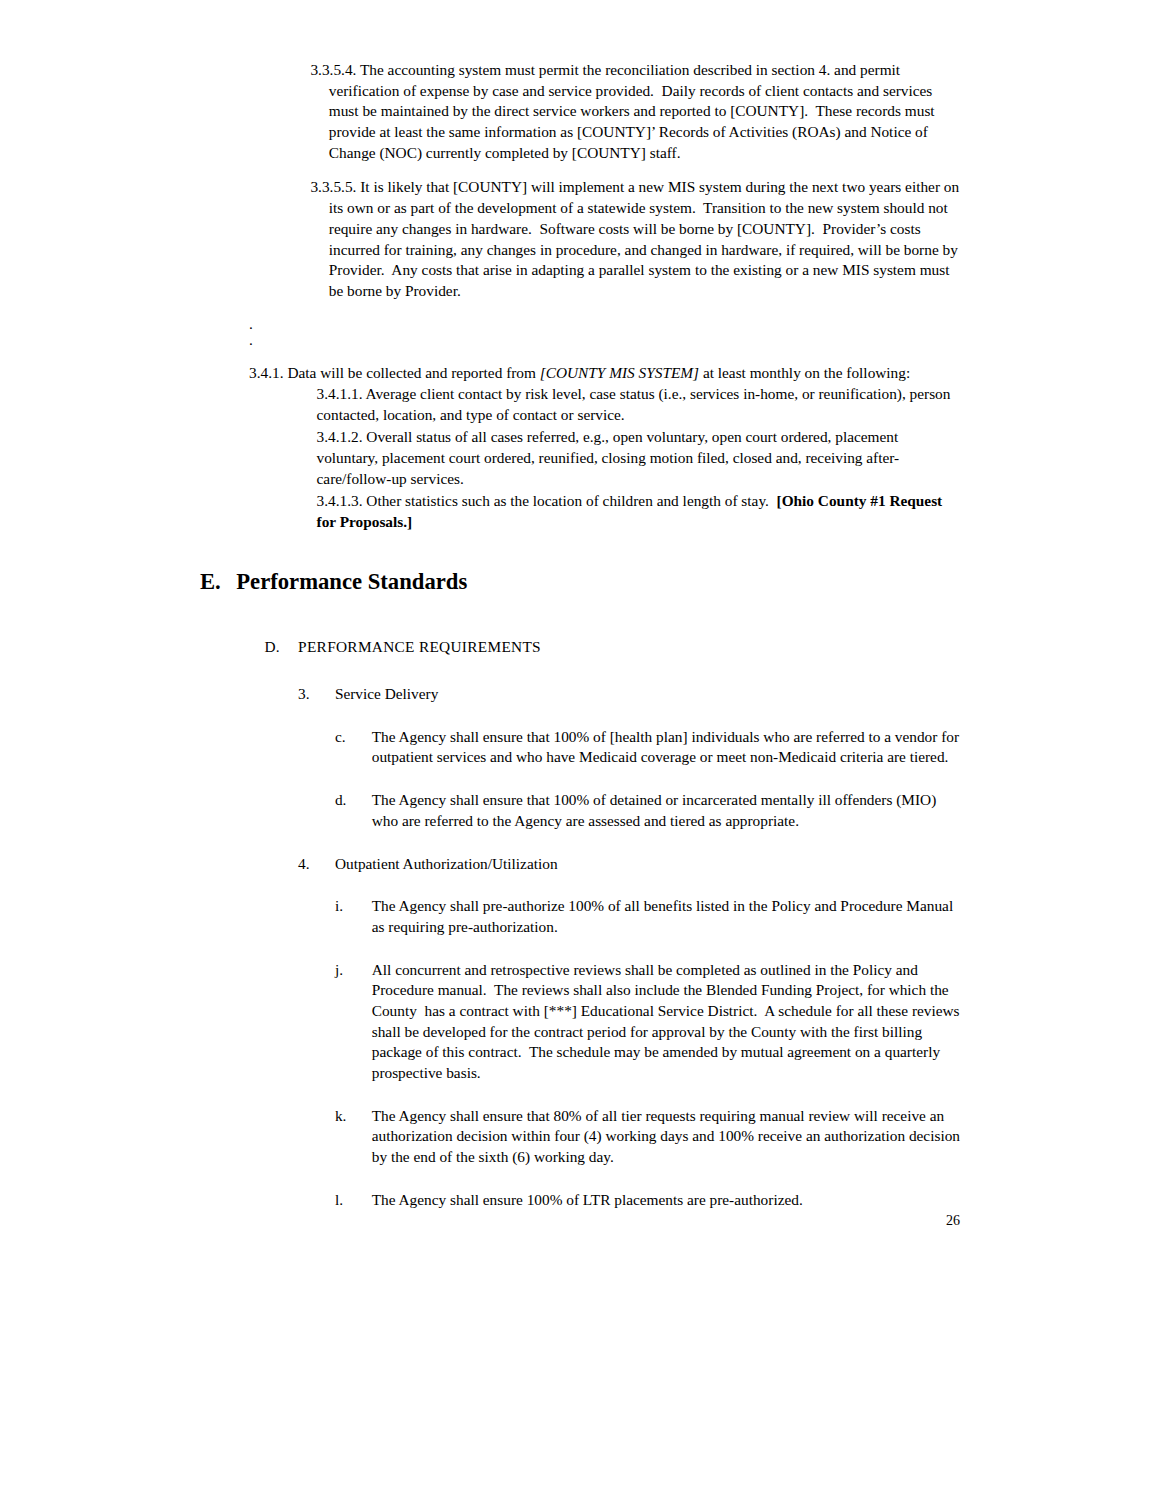3.3.5.4. The accounting system must permit the reconciliation described in section 4. and permit verification of expense by case and service provided. Daily records of client contacts and services must be maintained by the direct service workers and reported to [COUNTY]. These records must provide at least the same information as [COUNTY]’ Records of Activities (ROAs) and Notice of Change (NOC) currently completed by [COUNTY] staff.
3.3.5.5. It is likely that [COUNTY] will implement a new MIS system during the next two years either on its own or as part of the development of a statewide system. Transition to the new system should not require any changes in hardware. Software costs will be borne by [COUNTY]. Provider’s costs incurred for training, any changes in procedure, and changed in hardware, if required, will be borne by Provider. Any costs that arise in adapting a parallel system to the existing or a new MIS system must be borne by Provider.
. .
3.4.1. Data will be collected and reported from [COUNTY MIS SYSTEM] at least monthly on the following:
3.4.1.1. Average client contact by risk level, case status (i.e., services in-home, or reunification), person contacted, location, and type of contact or service.
3.4.1.2. Overall status of all cases referred, e.g., open voluntary, open court ordered, placement voluntary, placement court ordered, reunified, closing motion filed, closed and, receiving after-care/follow-up services.
3.4.1.3. Other statistics such as the location of children and length of stay. [Ohio County #1 Request for Proposals.]
E. Performance Standards
D. PERFORMANCE REQUIREMENTS
3. Service Delivery
c. The Agency shall ensure that 100% of [health plan] individuals who are referred to a vendor for outpatient services and who have Medicaid coverage or meet non-Medicaid criteria are tiered.
d. The Agency shall ensure that 100% of detained or incarcerated mentally ill offenders (MIO) who are referred to the Agency are assessed and tiered as appropriate.
4. Outpatient Authorization/Utilization
i. The Agency shall pre-authorize 100% of all benefits listed in the Policy and Procedure Manual as requiring pre-authorization.
j. All concurrent and retrospective reviews shall be completed as outlined in the Policy and Procedure manual. The reviews shall also include the Blended Funding Project, for which the County has a contract with [***] Educational Service District. A schedule for all these reviews shall be developed for the contract period for approval by the County with the first billing package of this contract. The schedule may be amended by mutual agreement on a quarterly prospective basis.
k. The Agency shall ensure that 80% of all tier requests requiring manual review will receive an authorization decision within four (4) working days and 100% receive an authorization decision by the end of the sixth (6) working day.
l. The Agency shall ensure 100% of LTR placements are pre-authorized.
26